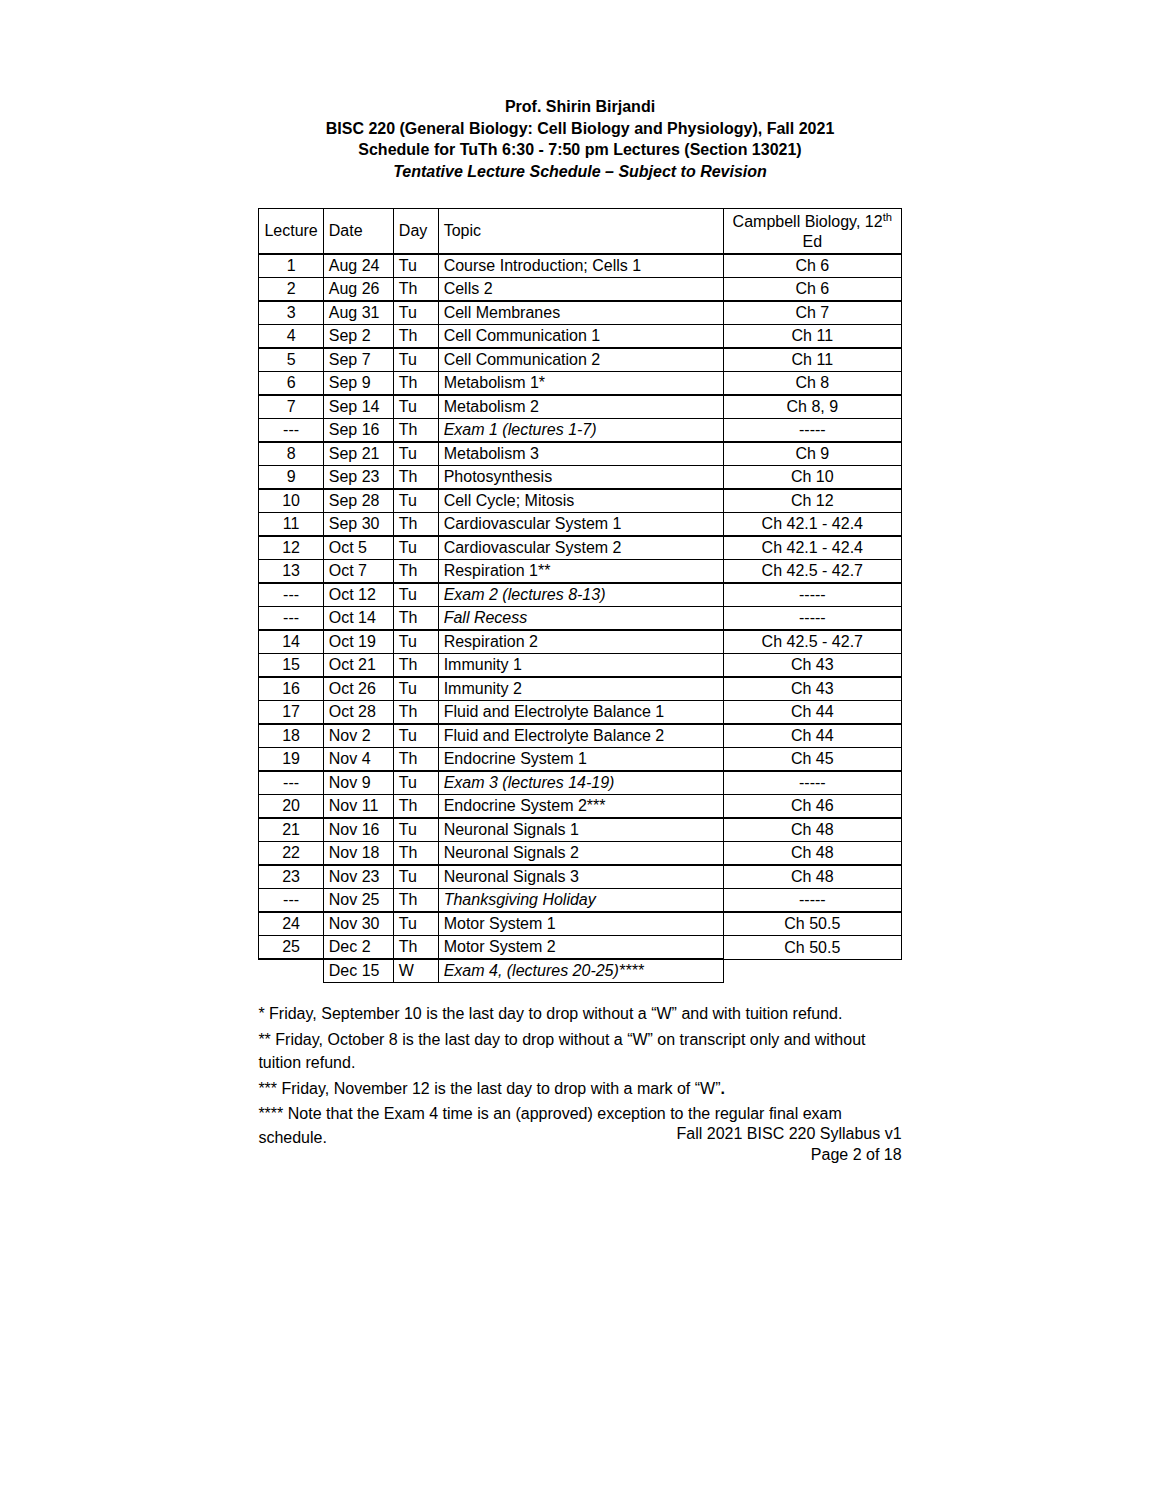Prof. Shirin Birjandi
BISC 220 (General Biology: Cell Biology and Physiology), Fall 2021
Schedule for TuTh 6:30 - 7:50 pm Lectures (Section 13021)
Tentative Lecture Schedule – Subject to Revision
| Lecture | Date | Day | Topic | Campbell Biology, 12 th Ed |
| --- | --- | --- | --- | --- |
| 1 | Aug 24 | Tu | Course Introduction; Cells 1 | Ch 6 |
| 2 | Aug 26 | Th | Cells 2 | Ch 6 |
| 3 | Aug 31 | Tu | Cell Membranes | Ch 7 |
| 4 | Sep 2 | Th | Cell Communication 1 | Ch 11 |
| 5 | Sep 7 | Tu | Cell Communication 2 | Ch 11 |
| 6 | Sep 9 | Th | Metabolism 1* | Ch 8 |
| 7 | Sep 14 | Tu | Metabolism 2 | Ch 8, 9 |
| --- | Sep 16 | Th | Exam 1 (lectures 1-7) | ----- |
| 8 | Sep 21 | Tu | Metabolism 3 | Ch 9 |
| 9 | Sep 23 | Th | Photosynthesis | Ch 10 |
| 10 | Sep 28 | Tu | Cell Cycle; Mitosis | Ch 12 |
| 11 | Sep 30 | Th | Cardiovascular System 1 | Ch 42.1 - 42.4 |
| 12 | Oct 5 | Tu | Cardiovascular System 2 | Ch 42.1 - 42.4 |
| 13 | Oct 7 | Th | Respiration 1** | Ch 42.5 - 42.7 |
| --- | Oct 12 | Tu | Exam 2 (lectures 8-13) | ----- |
| --- | Oct 14 | Th | Fall Recess | ----- |
| 14 | Oct 19 | Tu | Respiration 2 | Ch 42.5 - 42.7 |
| 15 | Oct 21 | Th | Immunity 1 | Ch 43 |
| 16 | Oct 26 | Tu | Immunity 2 | Ch 43 |
| 17 | Oct 28 | Th | Fluid and Electrolyte Balance 1 | Ch 44 |
| 18 | Nov 2 | Tu | Fluid and Electrolyte Balance 2 | Ch 44 |
| 19 | Nov 4 | Th | Endocrine System 1 | Ch 45 |
| --- | Nov 9 | Tu | Exam 3 (lectures 14-19) | ----- |
| 20 | Nov 11 | Th | Endocrine System 2*** | Ch 46 |
| 21 | Nov 16 | Tu | Neuronal Signals 1 | Ch 48 |
| 22 | Nov 18 | Th | Neuronal Signals 2 | Ch 48 |
| 23 | Nov 23 | Tu | Neuronal Signals 3 | Ch 48 |
| --- | Nov 25 | Th | Thanksgiving Holiday | ----- |
| 24 | Nov 30 | Tu | Motor System 1 | Ch 50.5 |
| 25 | Dec 2 | Th | Motor System 2 | Ch 50.5 |
| | Dec 15 | W | Exam 4, (lectures 20-25)**** | |
* Friday, September 10 is the last day to drop without a “W” and with tuition refund.
** Friday, October 8 is the last day to drop without a “W” on transcript only and without tuition refund.
*** Friday, November 12 is the last day to drop with a mark of “W”.
**** Note that the Exam 4 time is an (approved) exception to the regular final exam schedule.
Fall 2021 BISC 220 Syllabus v1
Page 2 of 18